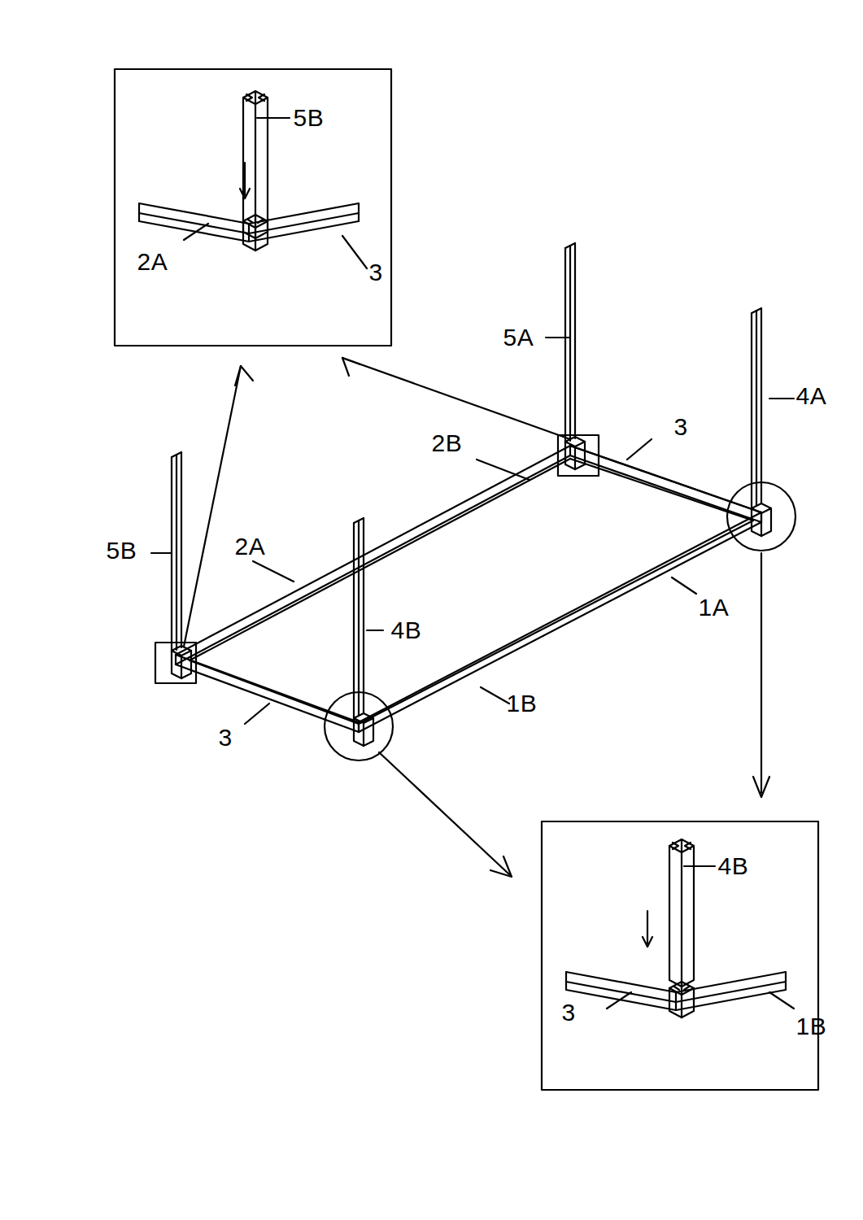5B
2A
3
4B
3
1B
5A
4A
3
2B
5B
2A
4B
1A
1B
3